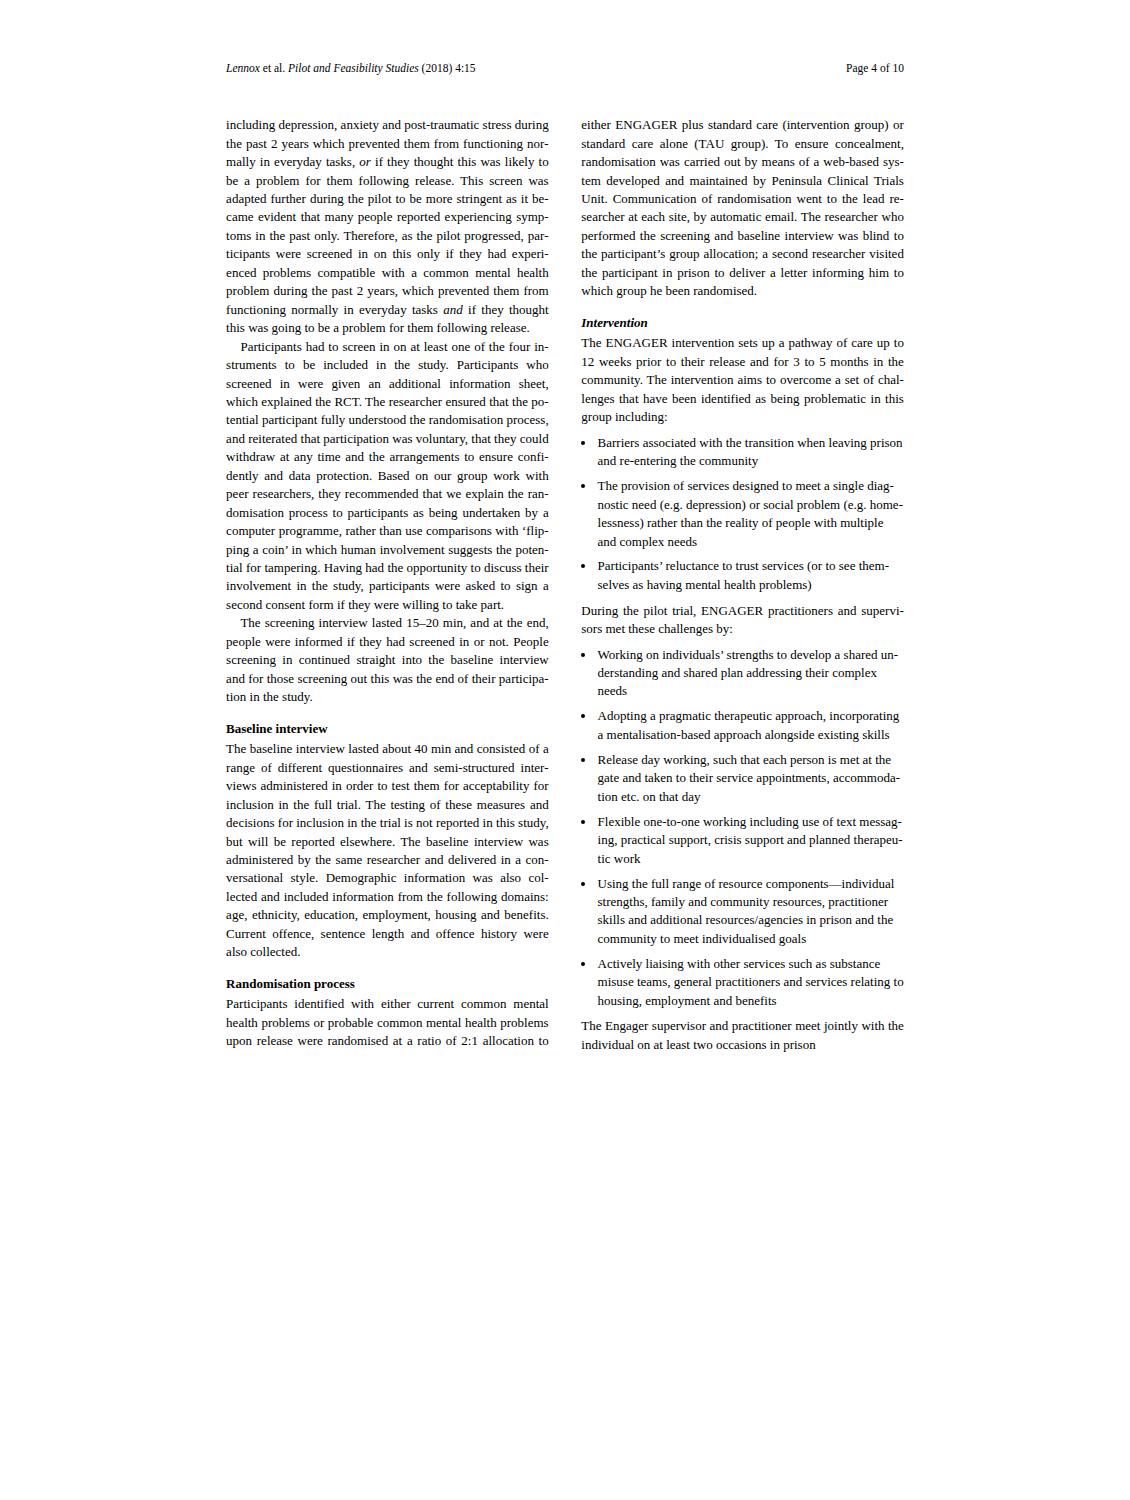Lennox et al. Pilot and Feasibility Studies (2018) 4:15
Page 4 of 10
including depression, anxiety and post-traumatic stress during the past 2 years which prevented them from functioning normally in everyday tasks, or if they thought this was likely to be a problem for them following release. This screen was adapted further during the pilot to be more stringent as it became evident that many people reported experiencing symptoms in the past only. Therefore, as the pilot progressed, participants were screened in on this only if they had experienced problems compatible with a common mental health problem during the past 2 years, which prevented them from functioning normally in everyday tasks and if they thought this was going to be a problem for them following release.
Participants had to screen in on at least one of the four instruments to be included in the study. Participants who screened in were given an additional information sheet, which explained the RCT. The researcher ensured that the potential participant fully understood the randomisation process, and reiterated that participation was voluntary, that they could withdraw at any time and the arrangements to ensure confidently and data protection. Based on our group work with peer researchers, they recommended that we explain the randomisation process to participants as being undertaken by a computer programme, rather than use comparisons with ‘flipping a coin’ in which human involvement suggests the potential for tampering. Having had the opportunity to discuss their involvement in the study, participants were asked to sign a second consent form if they were willing to take part.
The screening interview lasted 15–20 min, and at the end, people were informed if they had screened in or not. People screening in continued straight into the baseline interview and for those screening out this was the end of their participation in the study.
Baseline interview
The baseline interview lasted about 40 min and consisted of a range of different questionnaires and semi-structured interviews administered in order to test them for acceptability for inclusion in the full trial. The testing of these measures and decisions for inclusion in the trial is not reported in this study, but will be reported elsewhere. The baseline interview was administered by the same researcher and delivered in a conversational style. Demographic information was also collected and included information from the following domains: age, ethnicity, education, employment, housing and benefits. Current offence, sentence length and offence history were also collected.
Randomisation process
Participants identified with either current common mental health problems or probable common mental health problems upon release were randomised at a ratio of 2:1 allocation to either ENGAGER plus standard care (intervention group) or standard care alone (TAU group). To ensure concealment, randomisation was carried out by means of a web-based system developed and maintained by Peninsula Clinical Trials Unit. Communication of randomisation went to the lead researcher at each site, by automatic email. The researcher who performed the screening and baseline interview was blind to the participant’s group allocation; a second researcher visited the participant in prison to deliver a letter informing him to which group he been randomised.
Intervention
The ENGAGER intervention sets up a pathway of care up to 12 weeks prior to their release and for 3 to 5 months in the community. The intervention aims to overcome a set of challenges that have been identified as being problematic in this group including:
Barriers associated with the transition when leaving prison and re-entering the community
The provision of services designed to meet a single diagnostic need (e.g. depression) or social problem (e.g. homelessness) rather than the reality of people with multiple and complex needs
Participants’ reluctance to trust services (or to see themselves as having mental health problems)
During the pilot trial, ENGAGER practitioners and supervisors met these challenges by:
Working on individuals’ strengths to develop a shared understanding and shared plan addressing their complex needs
Adopting a pragmatic therapeutic approach, incorporating a mentalisation-based approach alongside existing skills
Release day working, such that each person is met at the gate and taken to their service appointments, accommodation etc. on that day
Flexible one-to-one working including use of text messaging, practical support, crisis support and planned therapeutic work
Using the full range of resource components—individual strengths, family and community resources, practitioner skills and additional resources/agencies in prison and the community to meet individualised goals
Actively liaising with other services such as substance misuse teams, general practitioners and services relating to housing, employment and benefits
The Engager supervisor and practitioner meet jointly with the individual on at least two occasions in prison